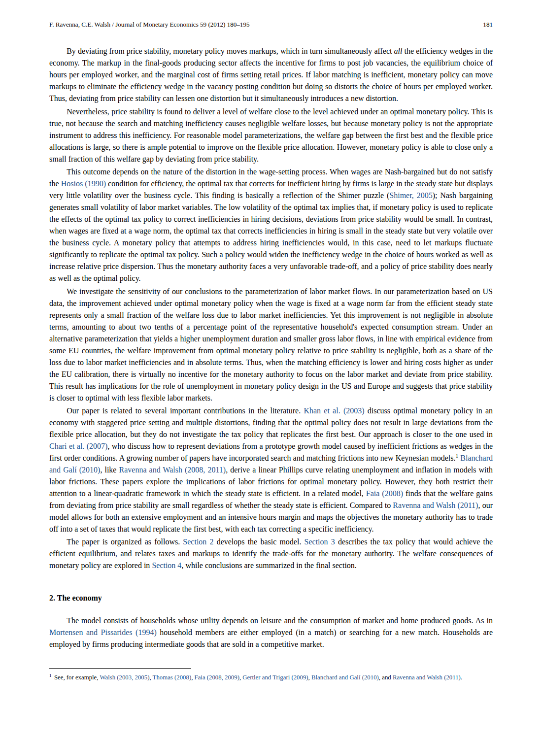F. Ravenna, C.E. Walsh / Journal of Monetary Economics 59 (2012) 180–195 181
By deviating from price stability, monetary policy moves markups, which in turn simultaneously affect all the efficiency wedges in the economy. The markup in the final-goods producing sector affects the incentive for firms to post job vacancies, the equilibrium choice of hours per employed worker, and the marginal cost of firms setting retail prices. If labor matching is inefficient, monetary policy can move markups to eliminate the efficiency wedge in the vacancy posting condition but doing so distorts the choice of hours per employed worker. Thus, deviating from price stability can lessen one distortion but it simultaneously introduces a new distortion.
Nevertheless, price stability is found to deliver a level of welfare close to the level achieved under an optimal monetary policy. This is true, not because the search and matching inefficiency causes negligible welfare losses, but because monetary policy is not the appropriate instrument to address this inefficiency. For reasonable model parameterizations, the welfare gap between the first best and the flexible price allocations is large, so there is ample potential to improve on the flexible price allocation. However, monetary policy is able to close only a small fraction of this welfare gap by deviating from price stability.
This outcome depends on the nature of the distortion in the wage-setting process. When wages are Nash-bargained but do not satisfy the Hosios (1990) condition for efficiency, the optimal tax that corrects for inefficient hiring by firms is large in the steady state but displays very little volatility over the business cycle. This finding is basically a reflection of the Shimer puzzle (Shimer, 2005); Nash bargaining generates small volatility of labor market variables. The low volatility of the optimal tax implies that, if monetary policy is used to replicate the effects of the optimal tax policy to correct inefficiencies in hiring decisions, deviations from price stability would be small. In contrast, when wages are fixed at a wage norm, the optimal tax that corrects inefficiencies in hiring is small in the steady state but very volatile over the business cycle. A monetary policy that attempts to address hiring inefficiencies would, in this case, need to let markups fluctuate significantly to replicate the optimal tax policy. Such a policy would widen the inefficiency wedge in the choice of hours worked as well as increase relative price dispersion. Thus the monetary authority faces a very unfavorable trade-off, and a policy of price stability does nearly as well as the optimal policy.
We investigate the sensitivity of our conclusions to the parameterization of labor market flows. In our parameterization based on US data, the improvement achieved under optimal monetary policy when the wage is fixed at a wage norm far from the efficient steady state represents only a small fraction of the welfare loss due to labor market inefficiencies. Yet this improvement is not negligible in absolute terms, amounting to about two tenths of a percentage point of the representative household's expected consumption stream. Under an alternative parameterization that yields a higher unemployment duration and smaller gross labor flows, in line with empirical evidence from some EU countries, the welfare improvement from optimal monetary policy relative to price stability is negligible, both as a share of the loss due to labor market inefficiencies and in absolute terms. Thus, when the matching efficiency is lower and hiring costs higher as under the EU calibration, there is virtually no incentive for the monetary authority to focus on the labor market and deviate from price stability. This result has implications for the role of unemployment in monetary policy design in the US and Europe and suggests that price stability is closer to optimal with less flexible labor markets.
Our paper is related to several important contributions in the literature. Khan et al. (2003) discuss optimal monetary policy in an economy with staggered price setting and multiple distortions, finding that the optimal policy does not result in large deviations from the flexible price allocation, but they do not investigate the tax policy that replicates the first best. Our approach is closer to the one used in Chari et al. (2007), who discuss how to represent deviations from a prototype growth model caused by inefficient frictions as wedges in the first order conditions. A growing number of papers have incorporated search and matching frictions into new Keynesian models.1 Blanchard and Galí (2010), like Ravenna and Walsh (2008, 2011), derive a linear Phillips curve relating unemployment and inflation in models with labor frictions. These papers explore the implications of labor frictions for optimal monetary policy. However, they both restrict their attention to a linear-quadratic framework in which the steady state is efficient. In a related model, Faia (2008) finds that the welfare gains from deviating from price stability are small regardless of whether the steady state is efficient. Compared to Ravenna and Walsh (2011), our model allows for both an extensive employment and an intensive hours margin and maps the objectives the monetary authority has to trade off into a set of taxes that would replicate the first best, with each tax correcting a specific inefficiency.
The paper is organized as follows. Section 2 develops the basic model. Section 3 describes the tax policy that would achieve the efficient equilibrium, and relates taxes and markups to identify the trade-offs for the monetary authority. The welfare consequences of monetary policy are explored in Section 4, while conclusions are summarized in the final section.
2. The economy
The model consists of households whose utility depends on leisure and the consumption of market and home produced goods. As in Mortensen and Pissarides (1994) household members are either employed (in a match) or searching for a new match. Households are employed by firms producing intermediate goods that are sold in a competitive market.
1 See, for example, Walsh (2003, 2005), Thomas (2008), Faia (2008, 2009), Gertler and Trigari (2009), Blanchard and Galí (2010), and Ravenna and Walsh (2011).